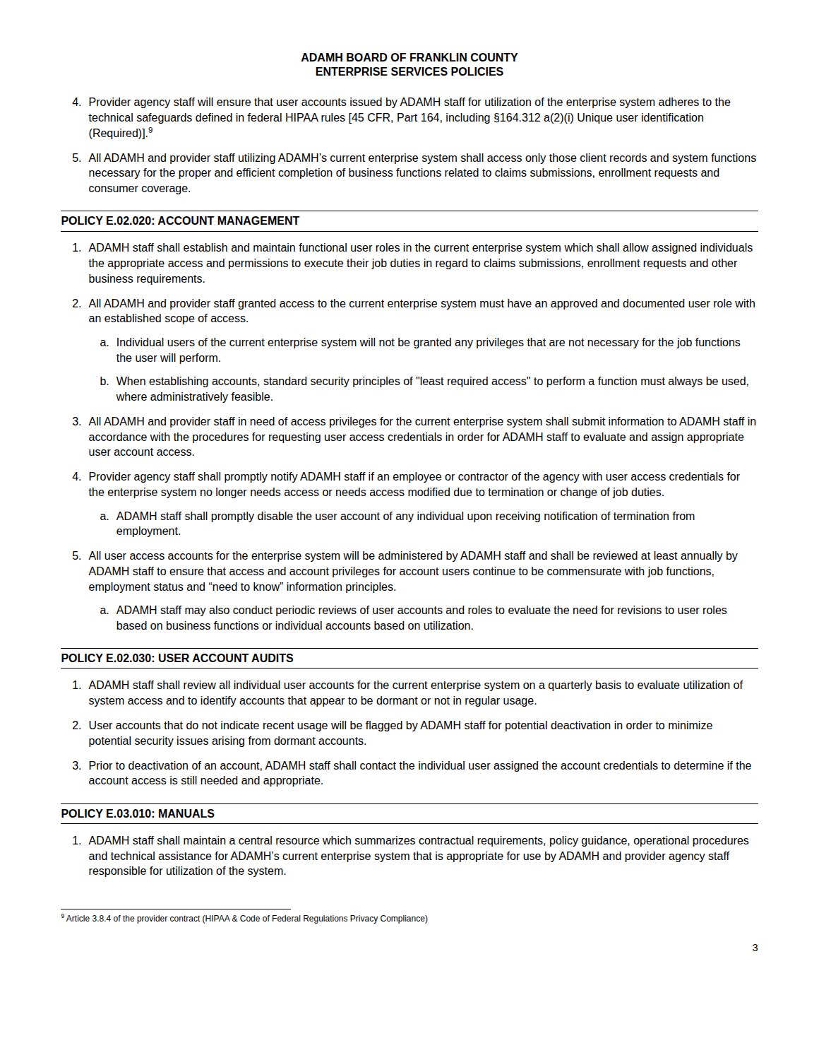ADAMH BOARD OF FRANKLIN COUNTY
ENTERPRISE SERVICES POLICIES
Provider agency staff will ensure that user accounts issued by ADAMH staff for utilization of the enterprise system adheres to the technical safeguards defined in federal HIPAA rules [45 CFR, Part 164, including §164.312 a(2)(i) Unique user identification (Required)].9
All ADAMH and provider staff utilizing ADAMH’s current enterprise system shall access only those client records and system functions necessary for the proper and efficient completion of business functions related to claims submissions, enrollment requests and consumer coverage.
Policy E.02.020: Account Management
ADAMH staff shall establish and maintain functional user roles in the current enterprise system which shall allow assigned individuals the appropriate access and permissions to execute their job duties in regard to claims submissions, enrollment requests and other business requirements.
All ADAMH and provider staff granted access to the current enterprise system must have an approved and documented user role with an established scope of access.
Individual users of the current enterprise system will not be granted any privileges that are not necessary for the job functions the user will perform.
When establishing accounts, standard security principles of "least required access" to perform a function must always be used, where administratively feasible.
All ADAMH and provider staff in need of access privileges for the current enterprise system shall submit information to ADAMH staff in accordance with the procedures for requesting user access credentials in order for ADAMH staff to evaluate and assign appropriate user account access.
Provider agency staff shall promptly notify ADAMH staff if an employee or contractor of the agency with user access credentials for the enterprise system no longer needs access or needs access modified due to termination or change of job duties.
ADAMH staff shall promptly disable the user account of any individual upon receiving notification of termination from employment.
All user access accounts for the enterprise system will be administered by ADAMH staff and shall be reviewed at least annually by ADAMH staff to ensure that access and account privileges for account users continue to be commensurate with job functions, employment status and “need to know” information principles.
ADAMH staff may also conduct periodic reviews of user accounts and roles to evaluate the need for revisions to user roles based on business functions or individual accounts based on utilization.
Policy E.02.030: User Account Audits
ADAMH staff shall review all individual user accounts for the current enterprise system on a quarterly basis to evaluate utilization of system access and to identify accounts that appear to be dormant or not in regular usage.
User accounts that do not indicate recent usage will be flagged by ADAMH staff for potential deactivation in order to minimize potential security issues arising from dormant accounts.
Prior to deactivation of an account, ADAMH staff shall contact the individual user assigned the account credentials to determine if the account access is still needed and appropriate.
Policy E.03.010: Manuals
ADAMH staff shall maintain a central resource which summarizes contractual requirements, policy guidance, operational procedures and technical assistance for ADAMH’s current enterprise system that is appropriate for use by ADAMH and provider agency staff responsible for utilization of the system.
9 Article 3.8.4 of the provider contract (HIPAA & Code of Federal Regulations Privacy Compliance)
3